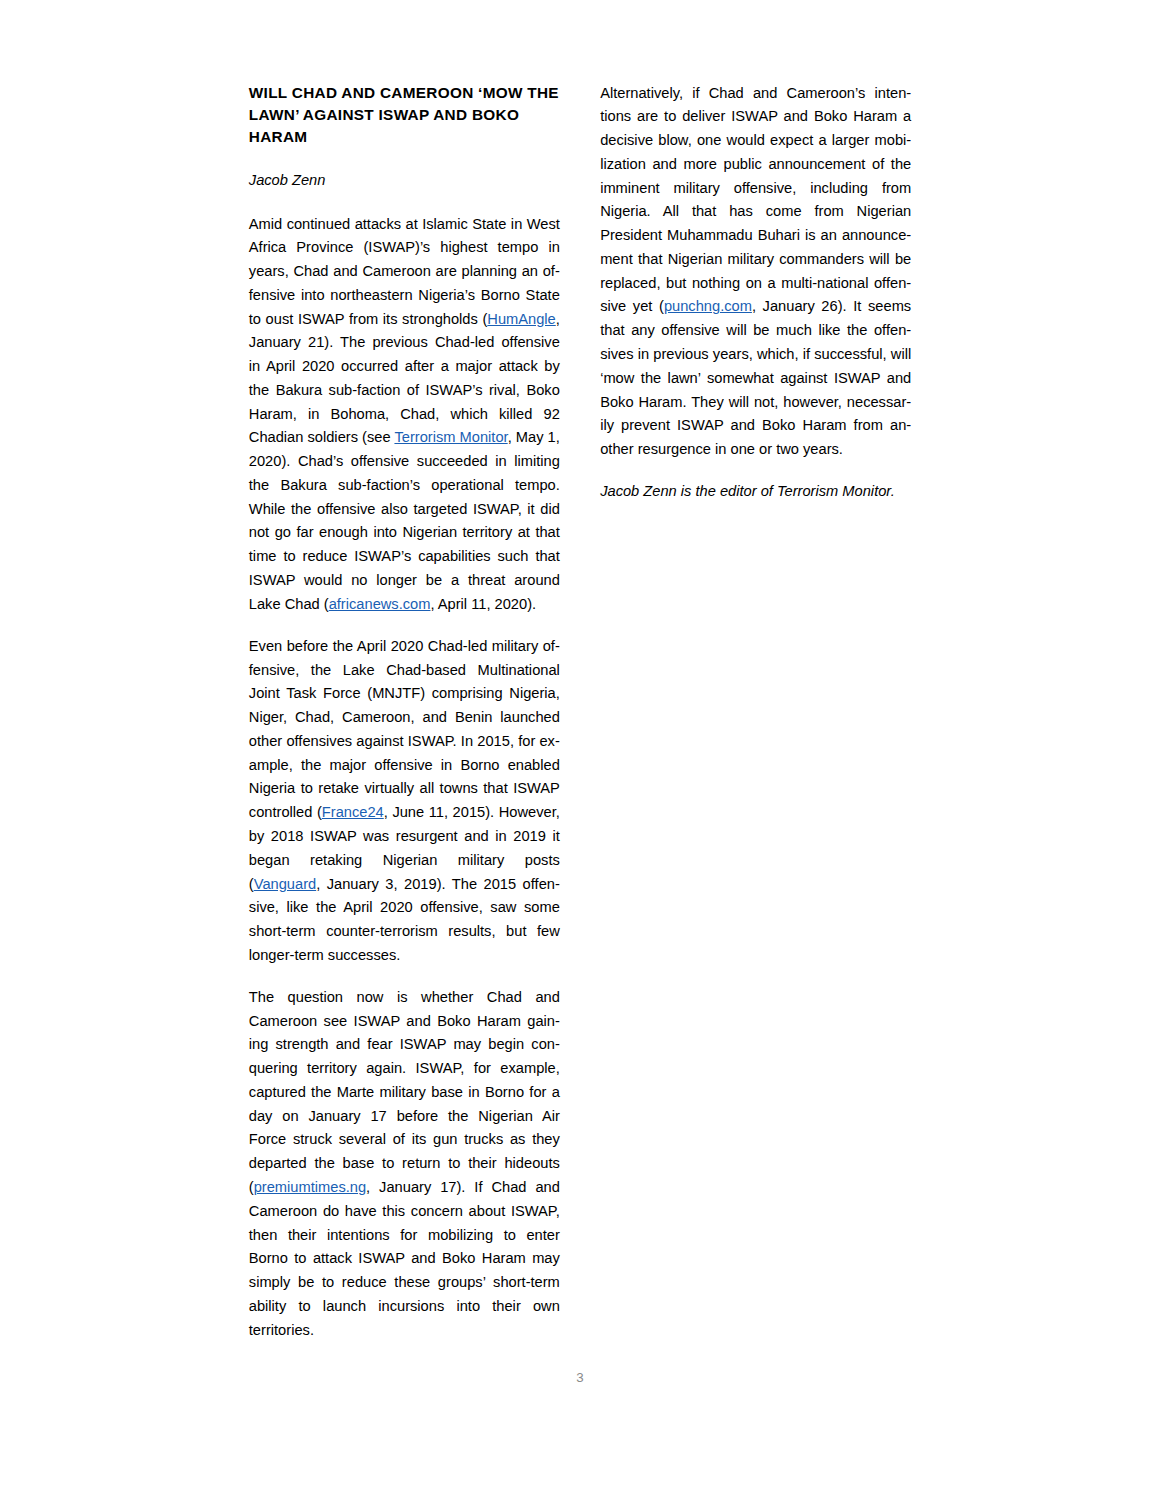Will Chad and Cameroon ‘Mow the Lawn’ Against ISWAP and Boko Haram
Jacob Zenn
Amid continued attacks at Islamic State in West Africa Province (ISWAP)’s highest tempo in years, Chad and Cameroon are planning an offensive into northeastern Nigeria’s Borno State to oust ISWAP from its strongholds (HumAngle, January 21). The previous Chad-led offensive in April 2020 occurred after a major attack by the Bakura sub-faction of ISWAP’s rival, Boko Haram, in Bohoma, Chad, which killed 92 Chadian soldiers (see Terrorism Monitor, May 1, 2020). Chad’s offensive succeeded in limiting the Bakura sub-faction’s operational tempo. While the offensive also targeted ISWAP, it did not go far enough into Nigerian territory at that time to reduce ISWAP’s capabilities such that ISWAP would no longer be a threat around Lake Chad (africanews.com, April 11, 2020).
Even before the April 2020 Chad-led military offensive, the Lake Chad-based Multinational Joint Task Force (MNJTF) comprising Nigeria, Niger, Chad, Cameroon, and Benin launched other offensives against ISWAP. In 2015, for example, the major offensive in Borno enabled Nigeria to retake virtually all towns that ISWAP controlled (France24, June 11, 2015). However, by 2018 ISWAP was resurgent and in 2019 it began retaking Nigerian military posts (Vanguard, January 3, 2019). The 2015 offensive, like the April 2020 offensive, saw some short-term counter-terrorism results, but few longer-term successes.
The question now is whether Chad and Cameroon see ISWAP and Boko Haram gaining strength and fear ISWAP may begin conquering territory again. ISWAP, for example, captured the Marte military base in Borno for a day on January 17 before the Nigerian Air Force struck several of its gun trucks as they departed the base to return to their hideouts (premiumtimes.ng, January 17). If Chad and Cameroon do have this concern about ISWAP, then their intentions for mobilizing to enter Borno to attack ISWAP and Boko Haram may simply be to reduce these groups’ short-term ability to launch incursions into their own territories.
Alternatively, if Chad and Cameroon’s intentions are to deliver ISWAP and Boko Haram a decisive blow, one would expect a larger mobilization and more public announcement of the imminent military offensive, including from Nigeria. All that has come from Nigerian President Muhammadu Buhari is an announcement that Nigerian military commanders will be replaced, but nothing on a multi-national offensive yet (punchng.com, January 26). It seems that any offensive will be much like the offensives in previous years, which, if successful, will ‘mow the lawn’ somewhat against ISWAP and Boko Haram. They will not, however, necessarily prevent ISWAP and Boko Haram from another resurgence in one or two years.
Jacob Zenn is the editor of Terrorism Monitor.
3